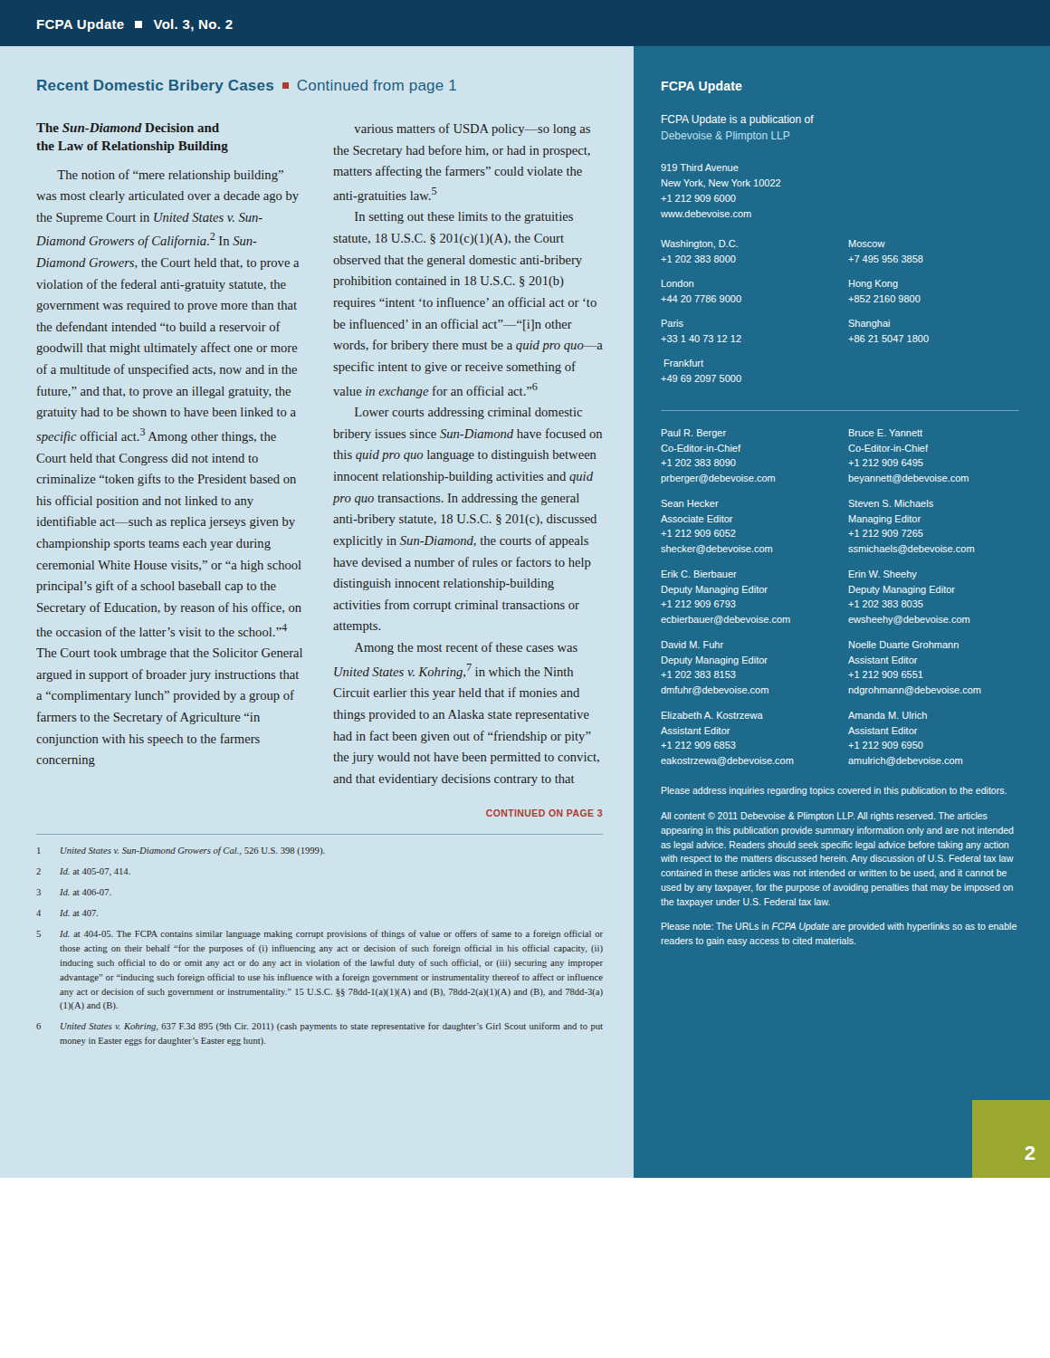FCPA Update Vol. 3, No. 2
Recent Domestic Bribery Cases Continued from page 1
The Sun-Diamond Decision and
the Law of Relationship Building
The notion of “mere relationship building” was most clearly articulated over a decade ago by the Supreme Court in United States v. Sun-Diamond Growers of California.2 In Sun-Diamond Growers, the Court held that, to prove a violation of the federal anti-gratuity statute, the government was required to prove more than that the defendant intended “to build a reservoir of goodwill that might ultimately affect one or more of a multitude of unspecified acts, now and in the future,” and that, to prove an illegal gratuity, the gratuity had to be shown to have been linked to a specific official act.3 Among other things, the Court held that Congress did not intend to criminalize “token gifts to the President based on his official position and not linked to any identifiable act—such as replica jerseys given by championship sports teams each year during ceremonial White House visits,” or “a high school principal’s gift of a school baseball cap to the Secretary of Education, by reason of his office, on the occasion of the latter’s visit to the school.”4 The Court took umbrage that the Solicitor General argued in support of broader jury instructions that a “complimentary lunch” provided by a group of farmers to the Secretary of Agriculture “in conjunction with his speech to the farmers concerning
various matters of USDA policy—so long as the Secretary had before him, or had in prospect, matters affecting the farmers” could violate the anti-gratuities law.5
In setting out these limits to the gratuities statute, 18 U.S.C. § 201(c)(1)(A), the Court observed that the general domestic anti-bribery prohibition contained in 18 U.S.C. § 201(b) requires “intent ‘to influence’ an official act or ‘to be influenced’ in an official act”—“[i]n other words, for bribery there must be a quid pro quo—a specific intent to give or receive something of value in exchange for an official act.”6
Lower courts addressing criminal domestic bribery issues since Sun-Diamond have focused on this quid pro quo language to distinguish between innocent relationship-building activities and quid pro quo transactions. In addressing the general anti-bribery statute, 18 U.S.C. § 201(c), discussed explicitly in Sun-Diamond, the courts of appeals have devised a number of rules or factors to help distinguish innocent relationship-building activities from corrupt criminal transactions or attempts.
Among the most recent of these cases was United States v. Kohring,7 in which the Ninth Circuit earlier this year held that if monies and things provided to an Alaska state representative had in fact been given out of “friendship or pity” the jury would not have been permitted to convict, and that evidentiary decisions contrary to that
CONTINUED ON PAGE 3
United States v. Sun-Diamond Growers of Cal., 526 U.S. 398 (1999).
Id. at 405-07, 414.
Id. at 406-07.
Id. at 407.
Id. at 404-05. The FCPA contains similar language making corrupt provisions of things of value or offers of same to a foreign official or those acting on their behalf “for the purposes of (i) influencing any act or decision of such foreign official in his official capacity, (ii) inducing such official to do or omit any act or do any act in violation of the lawful duty of such official, or (iii) securing any improper advantage” or “inducing such foreign official to use his influence with a foreign government or instrumentality thereof to affect or influence any act or decision of such government or instrumentality.” 15 U.S.C. §§ 78dd-1(a)(1)(A) and (B), 78dd-2(a)(1)(A) and (B), and 78dd-3(a)(1)(A) and (B).
United States v. Kohring, 637 F.3d 895 (9th Cir. 2011) (cash payments to state representative for daughter’s Girl Scout uniform and to put money in Easter eggs for daughter’s Easter egg hunt).
FCPA Update
FCPA Update is a publication of
Debevoise & Plimpton LLP
919 Third Avenue
New York, New York 10022
+1 212 909 6000
www.debevoise.com
Washington, D.C.
+1 202 383 8000
London
+44 20 7786 9000
Paris
+33 1 40 73 12 12
Frankfurt
+49 69 2097 5000
Moscow
+7 495 956 3858
Hong Kong
+852 2160 9800
Shanghai
+86 21 5047 1800
Paul R. Berger Co-Editor-in-Chief
+1 202 383 8090
prberger@debevoise.com
Sean Hecker Associate Editor
+1 212 909 6052
shecker@debevoise.com
Erik C. Bierbauer Deputy Managing Editor
+1 212 909 6793
ecbierbauer@debevoise.com
David M. Fuhr Deputy Managing Editor
+1 202 383 8153
dmfuhr@debevoise.com
Elizabeth A. Kostrzewa Assistant Editor
+1 212 909 6853
eakostrzewa@debevoise.com
Bruce E. Yannett Co-Editor-in-Chief
+1 212 909 6495
beyannett@debevoise.com
Steven S. Michaels Managing Editor
+1 212 909 7265
ssmichaels@debevoise.com
Erin W. Sheehy Deputy Managing Editor
+1 202 383 8035
ewsheehy@debevoise.com
Noelle Duarte Grohmann Assistant Editor
+1 212 909 6551
ndgrohmann@debevoise.com
Amanda M. Ulrich Assistant Editor
+1 212 909 6950
amulrich@debevoise.com
Please address inquiries regarding topics covered in this publication to the editors.
All content © 2011 Debevoise & Plimpton LLP. All rights reserved. The articles appearing in this publication provide summary information only and are not intended as legal advice. Readers should seek specific legal advice before taking any action with respect to the matters discussed herein. Any discussion of U.S. Federal tax law contained in these articles was not intended or written to be used, and it cannot be used by any taxpayer, for the purpose of avoiding penalties that may be imposed on the taxpayer under U.S. Federal tax law.
Please note: The URLs in FCPA Update are provided with hyperlinks so as to enable readers to gain easy access to cited materials.
2